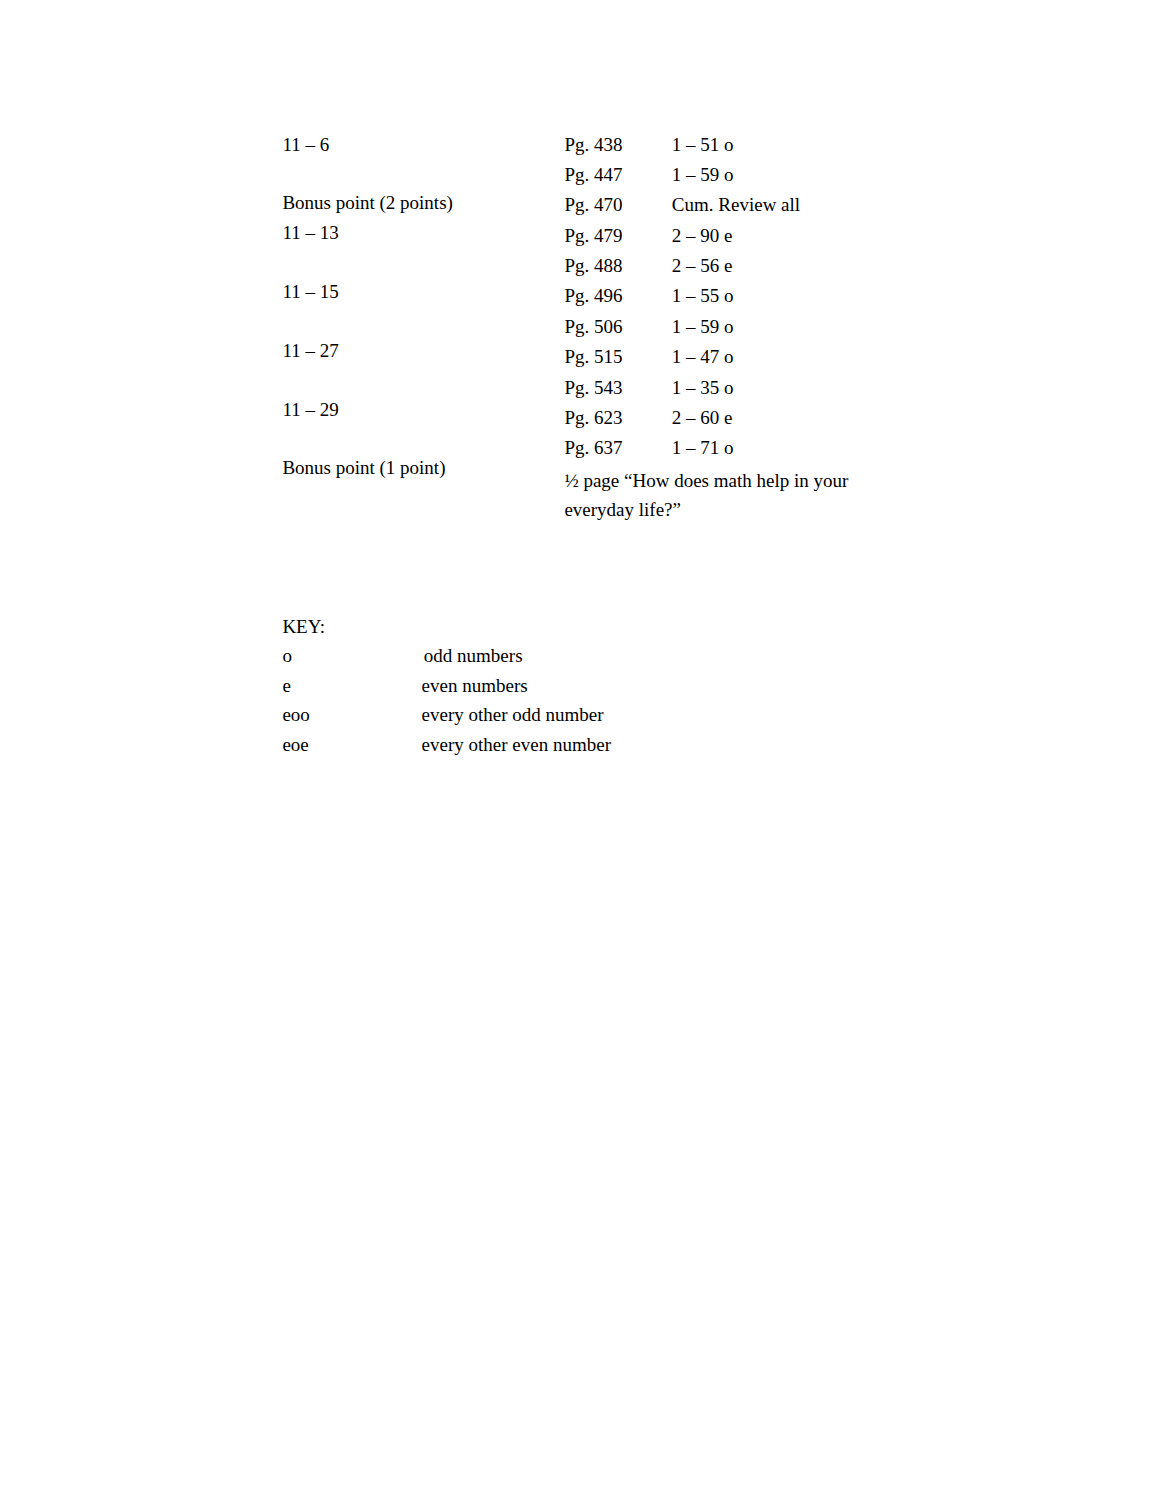| 11 – 6 Bonus point (2 points) 11 – 13 11 – 15 11 – 27 11 – 29 Bonus point (1 point) | / Pg. 438 / 1 – 51 o / / Pg. 447 / 1 – 59 o / / Pg. 470 / Cum. Review all / / Pg. 479 / 2 – 90 e / / Pg. 488 / 2 – 56 e / / Pg. 496 / 1 – 55 o / / Pg. 506 / 1 – 59 o / / Pg. 515 / 1 – 47 o / / Pg. 543 / 1 – 35 o / / Pg. 623 / 2 – 60 e / / Pg. 637 / 1 – 71 o / ½ page “How does math help in your everyday life?” |
KEY:
| o | odd numbers |
| e | even numbers |
| eoo | every other odd number |
| eoe | every other even number |